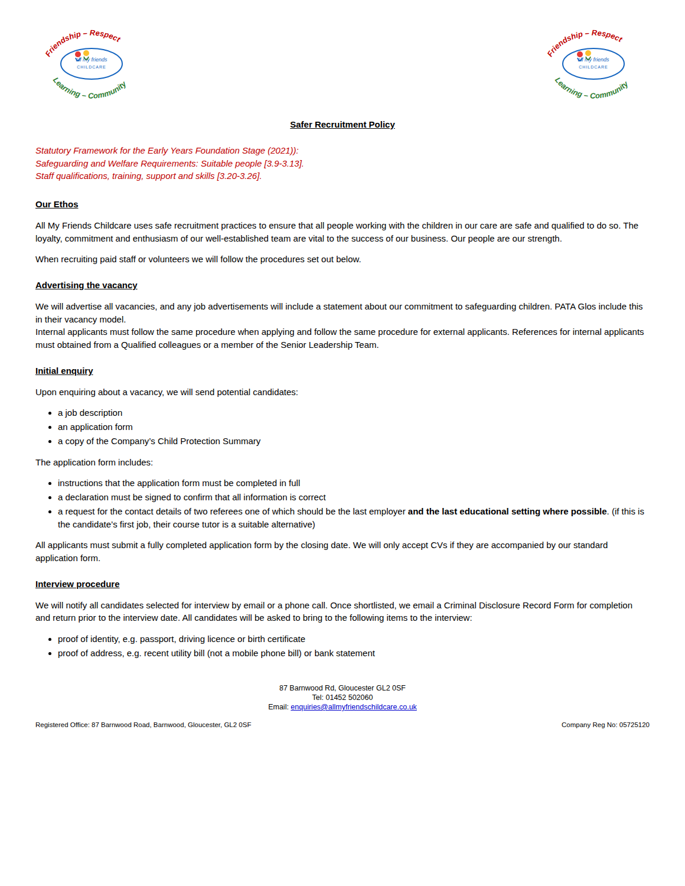Friendship – Respect Learning – Community all my friends CHILDCARE
Friendship – Respect Learning – Community all my friends CHILDCARE
Safer Recruitment Policy
Statutory Framework for the Early Years Foundation Stage (2021)):
Safeguarding and Welfare Requirements: Suitable people [3.9-3.13].
Staff qualifications, training, support and skills [3.20-3.26].
Our Ethos
All My Friends Childcare uses safe recruitment practices to ensure that all people working with the children in our care are safe and qualified to do so. The loyalty, commitment and enthusiasm of our well-established team are vital to the success of our business. Our people are our strength.
When recruiting paid staff or volunteers we will follow the procedures set out below.
Advertising the vacancy
We will advertise all vacancies, and any job advertisements will include a statement about our commitment to safeguarding children. PATA Glos include this in their vacancy model.
Internal applicants must follow the same procedure when applying and follow the same procedure for external applicants. References for internal applicants must obtained from a Qualified colleagues or a member of the Senior Leadership Team.
Initial enquiry
Upon enquiring about a vacancy, we will send potential candidates:
a job description
an application form
a copy of the Company’s Child Protection Summary
The application form includes:
instructions that the application form must be completed in full
a declaration must be signed to confirm that all information is correct
a request for the contact details of two referees one of which should be the last employer and the last educational setting where possible. (if this is the candidate’s first job, their course tutor is a suitable alternative)
All applicants must submit a fully completed application form by the closing date. We will only accept CVs if they are accompanied by our standard application form.
Interview procedure
We will notify all candidates selected for interview by email or a phone call. Once shortlisted, we email a Criminal Disclosure Record Form for completion and return prior to the interview date. All candidates will be asked to bring to the following items to the interview:
proof of identity, e.g. passport, driving licence or birth certificate
proof of address, e.g. recent utility bill (not a mobile phone bill) or bank statement
87 Barnwood Rd, Gloucester GL2 0SF
Tel: 01452 502060
Email: enquiries@allmyfriendschildcare.co.uk
Registered Office: 87 Barnwood Road, Barnwood, Gloucester, GL2 0SF Company Reg No: 05725120